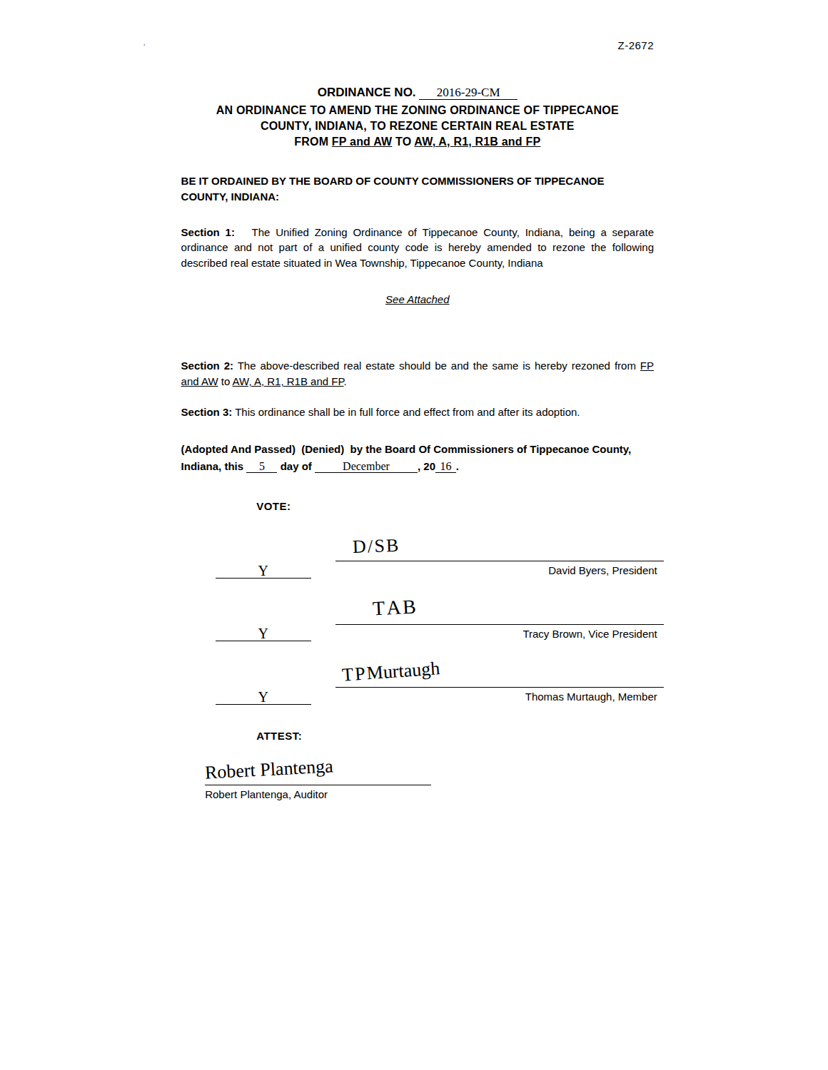,  
Z-2672
ORDINANCE NO. 2016-29-CM
AN ORDINANCE TO AMEND THE ZONING ORDINANCE OF TIPPECANOE
COUNTY, INDIANA, TO REZONE CERTAIN REAL ESTATE
FROM FP and AW TO AW, A, R1, R1B and FP
BE IT ORDAINED BY THE BOARD OF COUNTY COMMISSIONERS OF TIPPECANOE COUNTY, INDIANA:
Section 1: The Unified Zoning Ordinance of Tippecanoe County, Indiana, being a separate ordinance and not part of a unified county code is hereby amended to rezone the following described real estate situated in Wea Township, Tippecanoe County, Indiana
See Attached
Section 2: The above-described real estate should be and the same is hereby rezoned from FP and AW to AW, A, R1, R1B and FP.
Section 3: This ordinance shall be in full force and effect from and after its adoption.
(Adopted And Passed) (Denied) by the Board Of Commissioners of Tippecanoe County, Indiana, this 5 day of December, 2016.
VOTE:
| Y | D / S B David Byers, President |
| Y | T A B Tracy Brown, Vice President |
| Y | T P Murtaugh Thomas Murtaugh, Member |
ATTEST:
Robert Plantenga
Robert Plantenga, Auditor